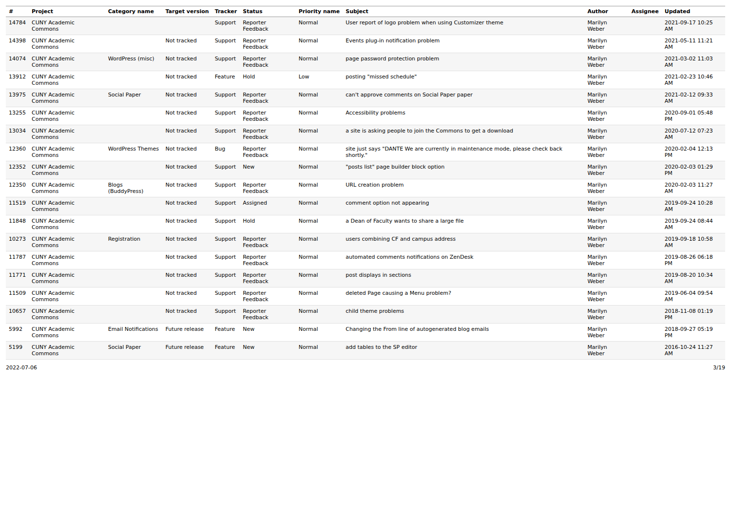| # | Project | Category name | Target version | Tracker | Status | Priority name | Subject | Author | Assignee | Updated |
| --- | --- | --- | --- | --- | --- | --- | --- | --- | --- | --- |
| 14784 | CUNY Academic Commons | | | Support | Reporter Feedback | Normal | User report of logo problem when using Customizer theme | Marilyn Weber | | 2021-09-17 10:25 AM |
| 14398 | CUNY Academic Commons | | Not tracked | Support | Reporter Feedback | Normal | Events plug-in notification problem | Marilyn Weber | | 2021-05-11 11:21 AM |
| 14074 | CUNY Academic Commons | WordPress (misc) | Not tracked | Support | Reporter Feedback | Normal | page password protection problem | Marilyn Weber | | 2021-03-02 11:03 AM |
| 13912 | CUNY Academic Commons | | Not tracked | Feature | Hold | Low | posting "missed schedule" | Marilyn Weber | | 2021-02-23 10:46 AM |
| 13975 | CUNY Academic Commons | Social Paper | Not tracked | Support | Reporter Feedback | Normal | can't approve comments on Social Paper paper | Marilyn Weber | | 2021-02-12 09:33 AM |
| 13255 | CUNY Academic Commons | | Not tracked | Support | Reporter Feedback | Normal | Accessibility problems | Marilyn Weber | | 2020-09-01 05:48 PM |
| 13034 | CUNY Academic Commons | | Not tracked | Support | Reporter Feedback | Normal | a site is asking people to join the Commons to get a download | Marilyn Weber | | 2020-07-12 07:23 AM |
| 12360 | CUNY Academic Commons | WordPress Themes | Not tracked | Bug | Reporter Feedback | Normal | site just says "DANTE We are currently in maintenance mode, please check back shortly." | Marilyn Weber | | 2020-02-04 12:13 PM |
| 12352 | CUNY Academic Commons | | Not tracked | Support | New | Normal | "posts list" page builder block option | Marilyn Weber | | 2020-02-03 01:29 PM |
| 12350 | CUNY Academic Commons | Blogs (BuddyPress) | Not tracked | Support | Reporter Feedback | Normal | URL creation problem | Marilyn Weber | | 2020-02-03 11:27 AM |
| 11519 | CUNY Academic Commons | | Not tracked | Support | Assigned | Normal | comment option not appearing | Marilyn Weber | | 2019-09-24 10:28 AM |
| 11848 | CUNY Academic Commons | | Not tracked | Support | Hold | Normal | a Dean of Faculty wants to share a large file | Marilyn Weber | | 2019-09-24 08:44 AM |
| 10273 | CUNY Academic Commons | Registration | Not tracked | Support | Reporter Feedback | Normal | users combining CF and campus address | Marilyn Weber | | 2019-09-18 10:58 AM |
| 11787 | CUNY Academic Commons | | Not tracked | Support | Reporter Feedback | Normal | automated comments notifications on ZenDesk | Marilyn Weber | | 2019-08-26 06:18 PM |
| 11771 | CUNY Academic Commons | | Not tracked | Support | Reporter Feedback | Normal | post displays in sections | Marilyn Weber | | 2019-08-20 10:34 AM |
| 11509 | CUNY Academic Commons | | Not tracked | Support | Reporter Feedback | Normal | deleted Page causing a Menu problem? | Marilyn Weber | | 2019-06-04 09:54 AM |
| 10657 | CUNY Academic Commons | | Not tracked | Support | Reporter Feedback | Normal | child theme problems | Marilyn Weber | | 2018-11-08 01:19 PM |
| 5992 | CUNY Academic Commons | Email Notifications | Future release | Feature | New | Normal | Changing the From line of autogenerated blog emails | Marilyn Weber | | 2018-09-27 05:19 PM |
| 5199 | CUNY Academic Commons | Social Paper | Future release | Feature | New | Normal | add tables to the SP editor | Marilyn Weber | | 2016-10-24 11:27 AM |
2022-07-06 3/19